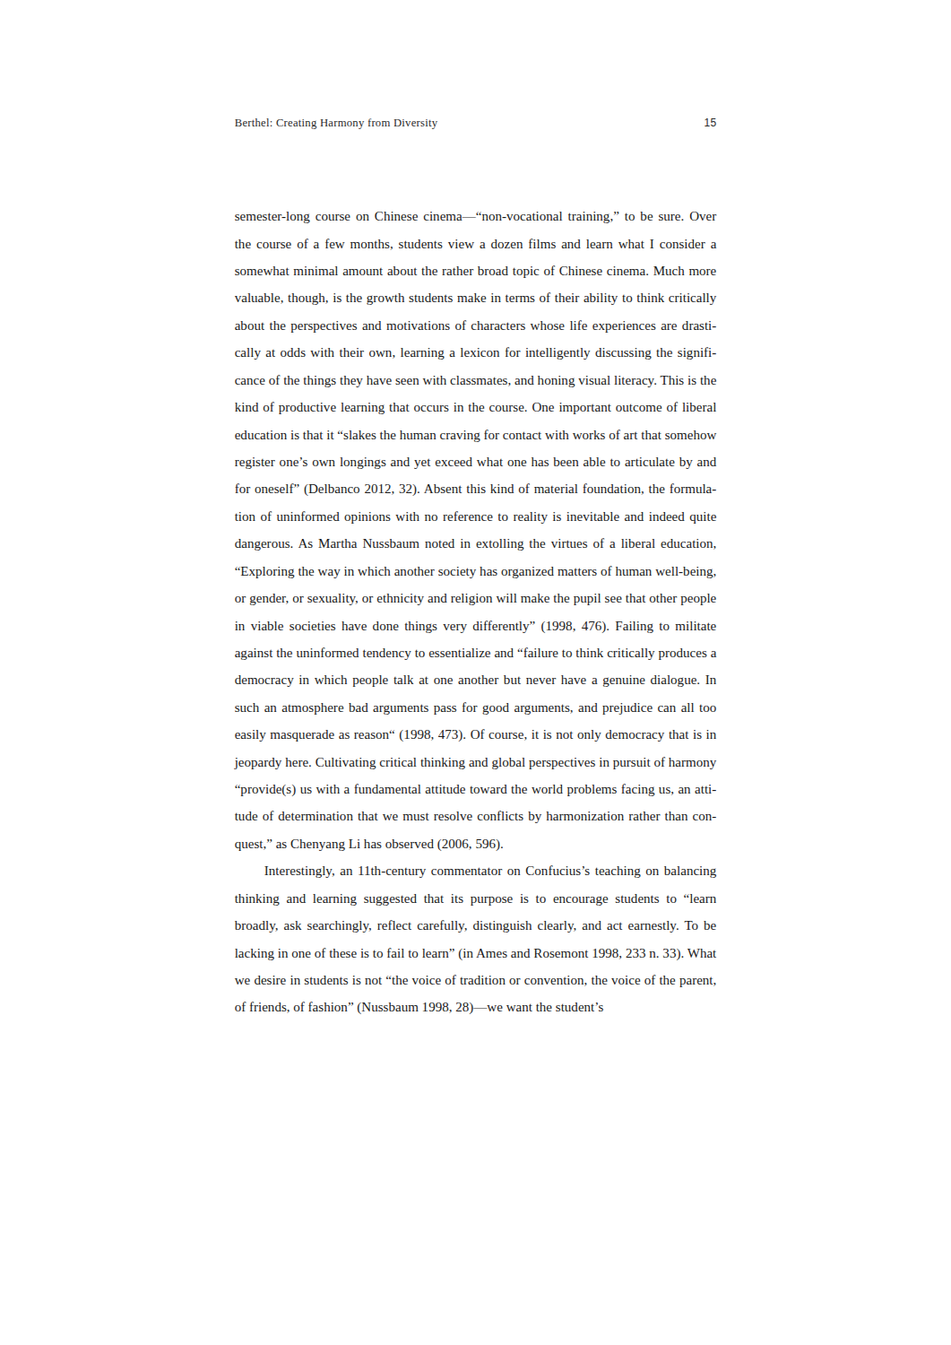Berthel: Creating Harmony from Diversity 15
semester-long course on Chinese cinema—“non-vocational training,” to be sure. Over the course of a few months, students view a dozen films and learn what I consider a somewhat minimal amount about the rather broad topic of Chinese cinema. Much more valuable, though, is the growth students make in terms of their ability to think critically about the perspectives and motivations of characters whose life experiences are drastically at odds with their own, learning a lexicon for intelligently discussing the significance of the things they have seen with classmates, and honing visual literacy. This is the kind of productive learning that occurs in the course. One important outcome of liberal education is that it “slakes the human craving for contact with works of art that somehow register one’s own longings and yet exceed what one has been able to articulate by and for oneself” (Delbanco 2012, 32). Absent this kind of material foundation, the formulation of uninformed opinions with no reference to reality is inevitable and indeed quite dangerous. As Martha Nussbaum noted in extolling the virtues of a liberal education, “Exploring the way in which another society has organized matters of human well-being, or gender, or sexuality, or ethnicity and religion will make the pupil see that other people in viable societies have done things very differently” (1998, 476). Failing to militate against the uninformed tendency to essentialize and “failure to think critically produces a democracy in which people talk at one another but never have a genuine dialogue. In such an atmosphere bad arguments pass for good arguments, and prejudice can all too easily masquerade as reason“ (1998, 473). Of course, it is not only democracy that is in jeopardy here. Cultivating critical thinking and global perspectives in pursuit of harmony “provide(s) us with a fundamental attitude toward the world problems facing us, an attitude of determination that we must resolve conflicts by harmonization rather than conquest,” as Chenyang Li has observed (2006, 596).
Interestingly, an 11th-century commentator on Confucius’s teaching on balancing thinking and learning suggested that its purpose is to encourage students to “learn broadly, ask searchingly, reflect carefully, distinguish clearly, and act earnestly. To be lacking in one of these is to fail to learn” (in Ames and Rosemont 1998, 233 n. 33). What we desire in students is not “the voice of tradition or convention, the voice of the parent, of friends, of fashion” (Nussbaum 1998, 28)—we want the student’s